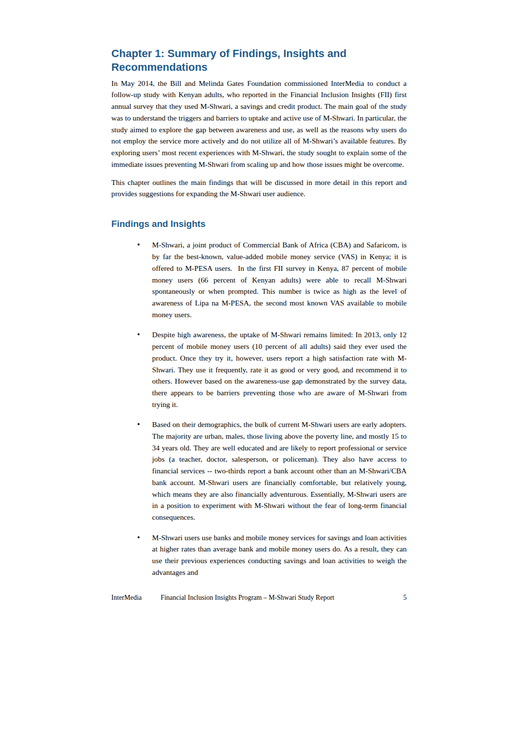Chapter 1: Summary of Findings, Insights and Recommendations
In May 2014, the Bill and Melinda Gates Foundation commissioned InterMedia to conduct a follow-up study with Kenyan adults, who reported in the Financial Inclusion Insights (FII) first annual survey that they used M-Shwari, a savings and credit product. The main goal of the study was to understand the triggers and barriers to uptake and active use of M-Shwari. In particular, the study aimed to explore the gap between awareness and use, as well as the reasons why users do not employ the service more actively and do not utilize all of M-Shwari’s available features. By exploring users’ most recent experiences with M-Shwari, the study sought to explain some of the immediate issues preventing M-Shwari from scaling up and how those issues might be overcome.
This chapter outlines the main findings that will be discussed in more detail in this report and provides suggestions for expanding the M-Shwari user audience.
Findings and Insights
M-Shwari, a joint product of Commercial Bank of Africa (CBA) and Safaricom, is by far the best-known, value-added mobile money service (VAS) in Kenya; it is offered to M-PESA users. In the first FII survey in Kenya, 87 percent of mobile money users (66 percent of Kenyan adults) were able to recall M-Shwari spontaneously or when prompted. This number is twice as high as the level of awareness of Lipa na M-PESA, the second most known VAS available to mobile money users.
Despite high awareness, the uptake of M-Shwari remains limited: In 2013, only 12 percent of mobile money users (10 percent of all adults) said they ever used the product. Once they try it, however, users report a high satisfaction rate with M-Shwari. They use it frequently, rate it as good or very good, and recommend it to others. However based on the awareness-use gap demonstrated by the survey data, there appears to be barriers preventing those who are aware of M-Shwari from trying it.
Based on their demographics, the bulk of current M-Shwari users are early adopters. The majority are urban, males, those living above the poverty line, and mostly 15 to 34 years old. They are well educated and are likely to report professional or service jobs (a teacher, doctor, salesperson, or policeman). They also have access to financial services -- two-thirds report a bank account other than an M-Shwari/CBA bank account. M-Shwari users are financially comfortable, but relatively young, which means they are also financially adventurous. Essentially, M-Shwari users are in a position to experiment with M-Shwari without the fear of long-term financial consequences.
M-Shwari users use banks and mobile money services for savings and loan activities at higher rates than average bank and mobile money users do. As a result, they can use their previous experiences conducting savings and loan activities to weigh the advantages and
InterMedia Financial Inclusion Insights Program – M-Shwari Study Report 5